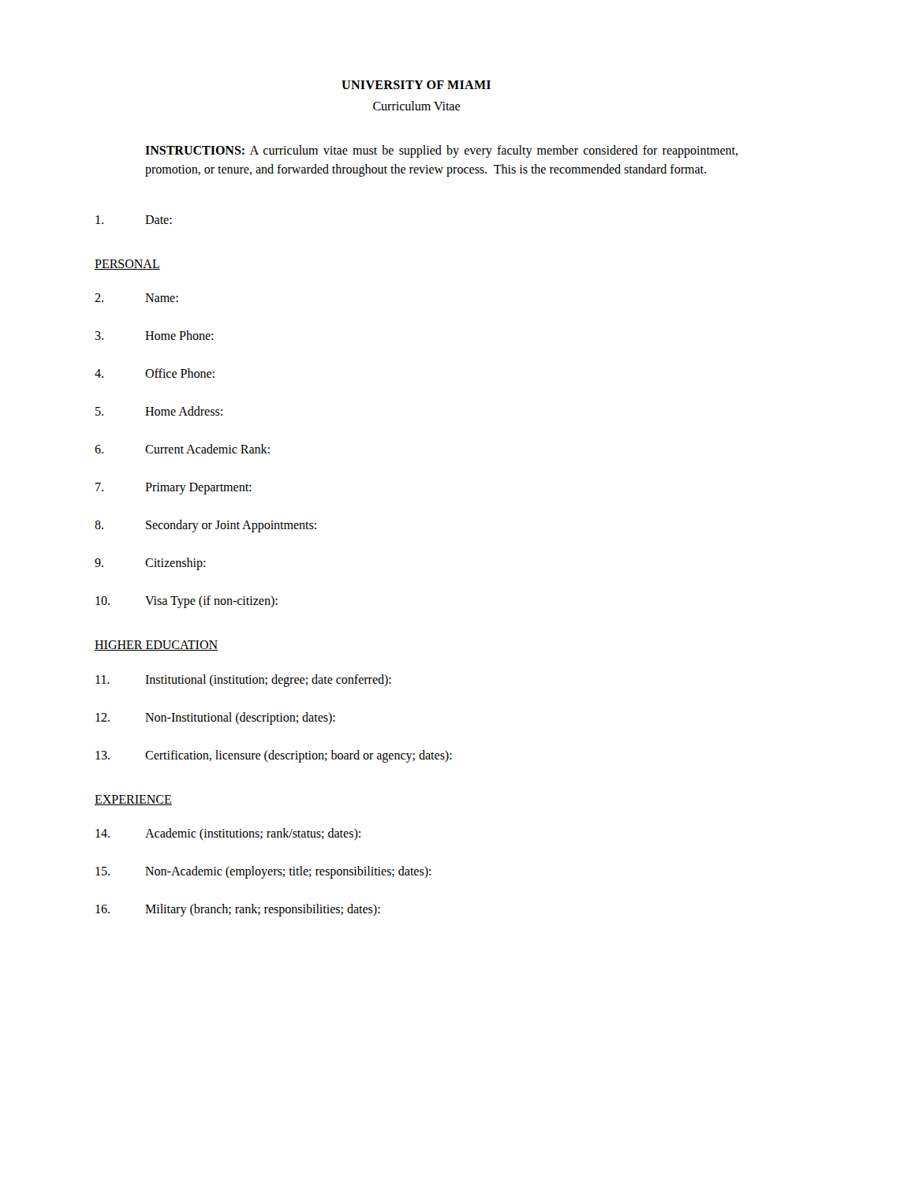UNIVERSITY OF MIAMI
Curriculum Vitae
INSTRUCTIONS: A curriculum vitae must be supplied by every faculty member considered for reappointment, promotion, or tenure, and forwarded throughout the review process. This is the recommended standard format.
1. Date:
Personal
2. Name:
3. Home Phone:
4. Office Phone:
5. Home Address:
6. Current Academic Rank:
7. Primary Department:
8. Secondary or Joint Appointments:
9. Citizenship:
10. Visa Type (if non-citizen):
Higher Education
11. Institutional (institution; degree; date conferred):
12. Non-Institutional (description; dates):
13. Certification, licensure (description; board or agency; dates):
Experience
14. Academic (institutions; rank/status; dates):
15. Non-Academic (employers; title; responsibilities; dates):
16. Military (branch; rank; responsibilities; dates):